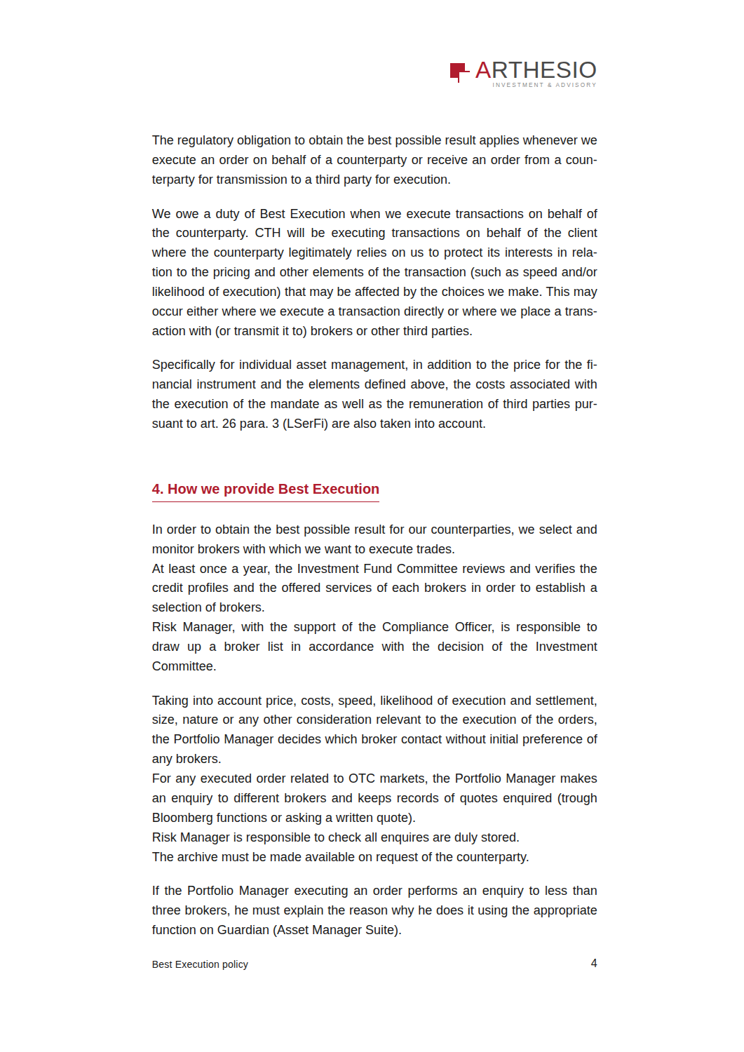ARTHESIO
INVESTMENT & ADVISORY
The regulatory obligation to obtain the best possible result applies whenever we execute an order on behalf of a counterparty or receive an order from a counterparty for transmission to a third party for execution.
We owe a duty of Best Execution when we execute transactions on behalf of the counterparty. CTH will be executing transactions on behalf of the client where the counterparty legitimately relies on us to protect its interests in relation to the pricing and other elements of the transaction (such as speed and/or likelihood of execution) that may be affected by the choices we make. This may occur either where we execute a transaction directly or where we place a transaction with (or transmit it to) brokers or other third parties.
Specifically for individual asset management, in addition to the price for the financial instrument and the elements defined above, the costs associated with the execution of the mandate as well as the remuneration of third parties pursuant to art. 26 para. 3 (LSerFi) are also taken into account.
4. How we provide Best Execution
In order to obtain the best possible result for our counterparties, we select and monitor brokers with which we want to execute trades.
At least once a year, the Investment Fund Committee reviews and verifies the credit profiles and the offered services of each brokers in order to establish a selection of brokers.
Risk Manager, with the support of the Compliance Officer, is responsible to draw up a broker list in accordance with the decision of the Investment Committee.
Taking into account price, costs, speed, likelihood of execution and settlement, size, nature or any other consideration relevant to the execution of the orders, the Portfolio Manager decides which broker contact without initial preference of any brokers.
For any executed order related to OTC markets, the Portfolio Manager makes an enquiry to different brokers and keeps records of quotes enquired (trough Bloomberg functions or asking a written quote).
Risk Manager is responsible to check all enquires are duly stored.
The archive must be made available on request of the counterparty.
If the Portfolio Manager executing an order performs an enquiry to less than three brokers, he must explain the reason why he does it using the appropriate function on Guardian (Asset Manager Suite).
Best Execution policy
4